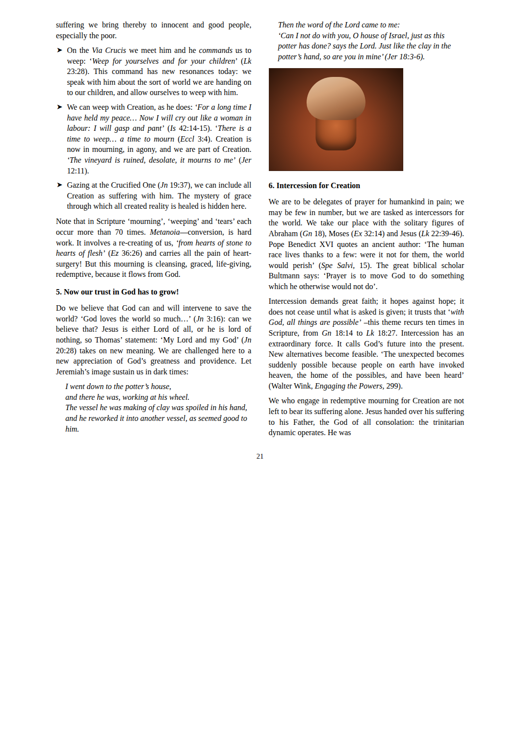suffering we bring thereby to innocent and good people, especially the poor.
On the Via Crucis we meet him and he commands us to weep: ‘Weep for yourselves and for your children’ (Lk 23:28). This command has new resonances today: we speak with him about the sort of world we are handing on to our children, and allow ourselves to weep with him.
We can weep with Creation, as he does: ‘For a long time I have held my peace… Now I will cry out like a woman in labour: I will gasp and pant’ (Is 42:14-15). ‘There is a time to weep… a time to mourn (Eccl 3:4). Creation is now in mourning, in agony, and we are part of Creation. ‘The vineyard is ruined, desolate, it mourns to me’ (Jer 12:11).
Gazing at the Crucified One (Jn 19:37), we can include all Creation as suffering with him. The mystery of grace through which all created reality is healed is hidden here.
Note that in Scripture ‘mourning’, ‘weeping’ and ‘tears’ each occur more than 70 times. Metanoia—conversion, is hard work. It involves a re-creating of us, ‘from hearts of stone to hearts of flesh’ (Ez 36:26) and carries all the pain of heart-surgery! But this mourning is cleansing, graced, life-giving, redemptive, because it flows from God.
5. Now our trust in God has to grow!
Do we believe that God can and will intervene to save the world? ‘God loves the world so much…’ (Jn 3:16): can we believe that? Jesus is either Lord of all, or he is lord of nothing, so Thomas’ statement: ‘My Lord and my God’ (Jn 20:28) takes on new meaning. We are challenged here to a new appreciation of God’s greatness and providence. Let Jeremiah’s image sustain us in dark times:
I went down to the potter’s house, and there he was, working at his wheel. The vessel he was making of clay was spoiled in his hand, and he reworked it into another vessel, as seemed good to him.
Then the word of the Lord came to me: ‘Can I not do with you, O house of Israel, just as this potter has done? says the Lord. Just like the clay in the potter’s hand, so are you in mine’ (Jer 18:3-6).
6. Intercession for Creation
We are to be delegates of prayer for humankind in pain; we may be few in number, but we are tasked as intercessors for the world. We take our place with the solitary figures of Abraham (Gn 18), Moses (Ex 32:14) and Jesus (Lk 22:39-46). Pope Benedict XVI quotes an ancient author: ‘The human race lives thanks to a few: were it not for them, the world would perish’ (Spe Salvi, 15). The great biblical scholar Bultmann says: ‘Prayer is to move God to do something which he otherwise would not do’.
Intercession demands great faith; it hopes against hope; it does not cease until what is asked is given; it trusts that ‘with God, all things are possible’ –this theme recurs ten times in Scripture, from Gn 18:14 to Lk 18:27. Intercession has an extraordinary force. It calls God’s future into the present. New alternatives become feasible. ‘The unexpected becomes suddenly possible because people on earth have invoked heaven, the home of the possibles, and have been heard’ (Walter Wink, Engaging the Powers, 299).
We who engage in redemptive mourning for Creation are not left to bear its suffering alone. Jesus handed over his suffering to his Father, the God of all consolation: the trinitarian dynamic operates. He was
21